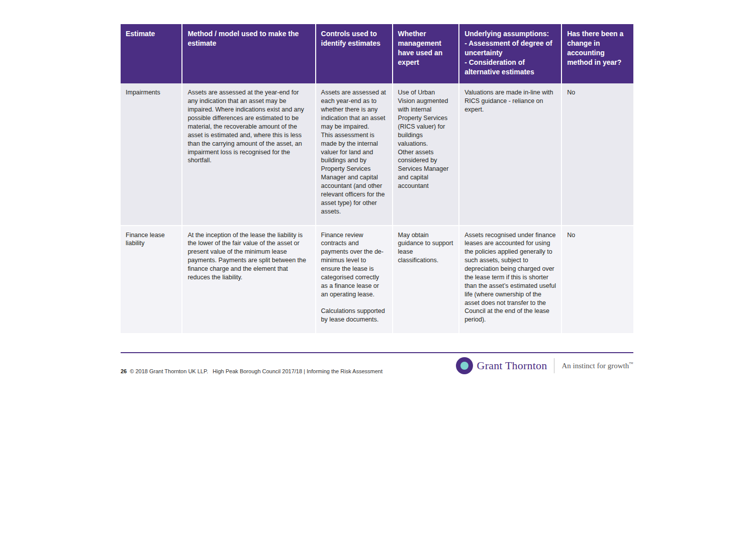| Estimate | Method / model used to make the estimate | Controls used to identify estimates | Whether management have used an expert | Underlying assumptions: - Assessment of degree of uncertainty - Consideration of alternative estimates | Has there been a change in accounting method in year? |
| --- | --- | --- | --- | --- | --- |
| Impairments | Assets are assessed at the year-end for any indication that an asset may be impaired. Where indications exist and any possible differences are estimated to be material, the recoverable amount of the asset is estimated and, where this is less than the carrying amount of the asset, an impairment loss is recognised for the shortfall. | Assets are assessed at each year-end as to whether there is any indication that an asset may be impaired. This assessment is made by the internal valuer for land and buildings and by Property Services Manager and capital accountant (and other relevant officers for the asset type) for other assets. | Use of Urban Vision augmented with internal Property Services (RICS valuer) for buildings valuations. Other assets considered by Services Manager and capital accountant | Valuations are made in-line with RICS guidance - reliance on expert. | No |
| Finance lease liability | At the inception of the lease the liability is the lower of the fair value of the asset or present value of the minimum lease payments. Payments are split between the finance charge and the element that reduces the liability. | Finance review contracts and payments over the de-minimus level to ensure the lease is categorised correctly as a finance lease or an operating lease. Calculations supported by lease documents. | May obtain guidance to support lease classifications. | Assets recognised under finance leases are accounted for using the policies applied generally to such assets, subject to depreciation being charged over the lease term if this is shorter than the asset’s estimated useful life (where ownership of the asset does not transfer to the Council at the end of the lease period). | No |
26© 2018 Grant Thornton UK LLP. High Peak Borough Council 2017/18 | Informing the Risk Assessment
Grant Thornton
An instinct for growth™